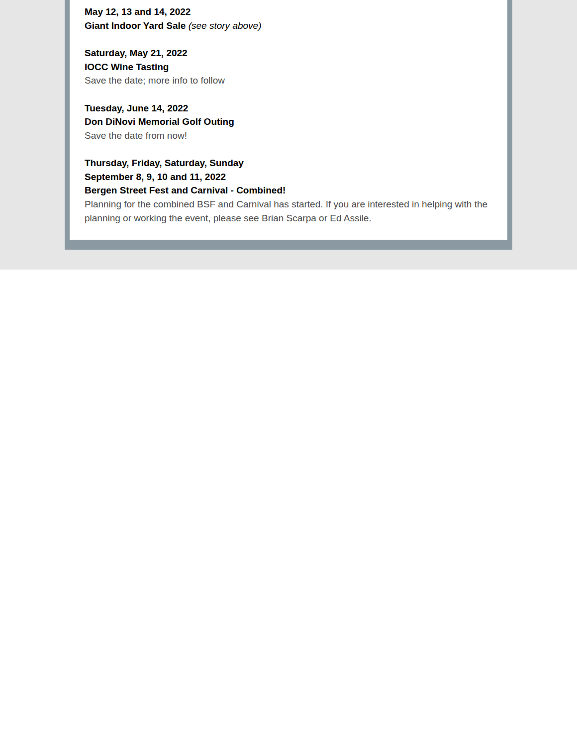May 12, 13 and 14, 2022
Giant Indoor Yard Sale (see story above)
Saturday, May 21, 2022
IOCC Wine Tasting
Save the date; more info to follow
Tuesday, June 14, 2022
Don DiNovi Memorial Golf Outing
Save the date from now!
Thursday, Friday, Saturday, Sunday
September 8, 9, 10 and 11, 2022
Bergen Street Fest and Carnival - Combined!
Planning for the combined BSF and Carnival has started. If you are interested in helping with the planning or working the event, please see Brian Scarpa or Ed Assile.